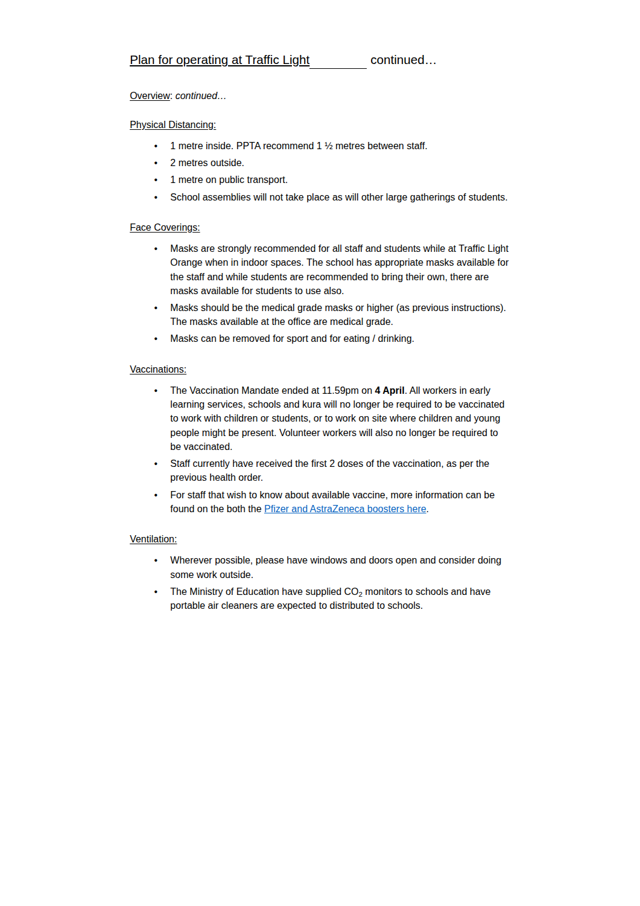Plan for operating at Traffic Light continued…
Overview: continued…
Physical Distancing:
1 metre inside. PPTA recommend 1 ½ metres between staff.
2 metres outside.
1 metre on public transport.
School assemblies will not take place as will other large gatherings of students.
Face Coverings:
Masks are strongly recommended for all staff and students while at Traffic Light Orange when in indoor spaces. The school has appropriate masks available for the staff and while students are recommended to bring their own, there are masks available for students to use also.
Masks should be the medical grade masks or higher (as previous instructions). The masks available at the office are medical grade.
Masks can be removed for sport and for eating / drinking.
Vaccinations:
The Vaccination Mandate ended at 11.59pm on 4 April. All workers in early learning services, schools and kura will no longer be required to be vaccinated to work with children or students, or to work on site where children and young people might be present. Volunteer workers will also no longer be required to be vaccinated.
Staff currently have received the first 2 doses of the vaccination, as per the previous health order.
For staff that wish to know about available vaccine, more information can be found on the both the Pfizer and AstraZeneca boosters here.
Ventilation:
Wherever possible, please have windows and doors open and consider doing some work outside.
The Ministry of Education have supplied CO2 monitors to schools and have portable air cleaners are expected to distributed to schools.